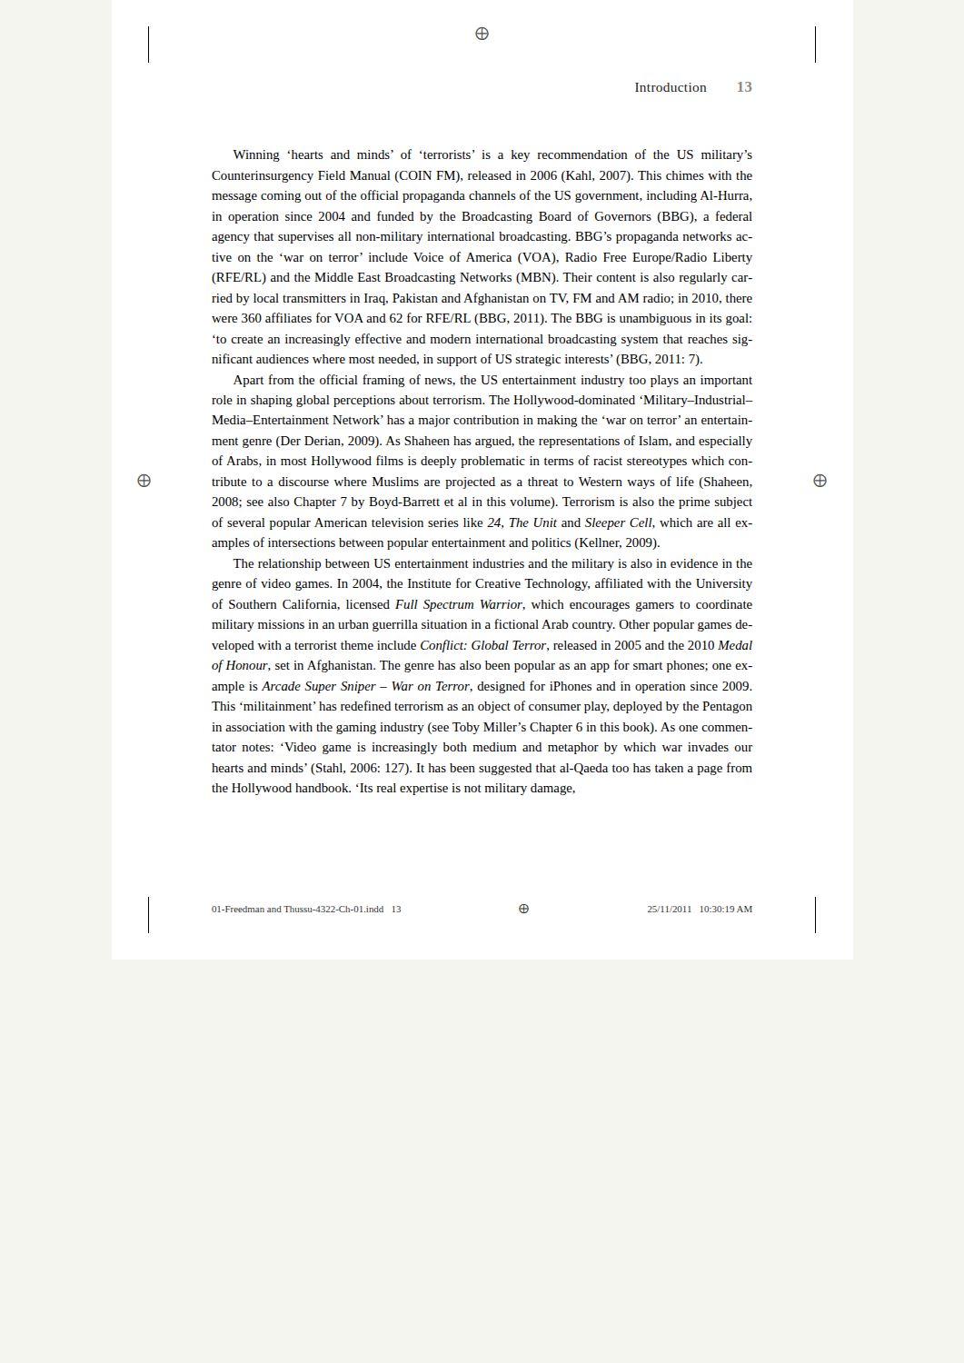⨁
⨁
⨁
Introduction 13
Winning ‘hearts and minds’ of ‘terrorists’ is a key recommendation of the US military’s Counterinsurgency Field Manual (COIN FM), released in 2006 (Kahl, 2007). This chimes with the message coming out of the official propaganda channels of the US government, including Al-Hurra, in operation since 2004 and funded by the Broadcasting Board of Governors (BBG), a federal agency that supervises all non-military international broadcasting. BBG’s propaganda networks active on the ‘war on terror’ include Voice of America (VOA), Radio Free Europe/Radio Liberty (RFE/RL) and the Middle East Broadcasting Networks (MBN). Their content is also regularly carried by local transmitters in Iraq, Pakistan and Afghanistan on TV, FM and AM radio; in 2010, there were 360 affiliates for VOA and 62 for RFE/RL (BBG, 2011). The BBG is unambiguous in its goal: ‘to create an increasingly effective and modern international broadcasting system that reaches significant audiences where most needed, in support of US strategic interests’ (BBG, 2011: 7).
Apart from the official framing of news, the US entertainment industry too plays an important role in shaping global perceptions about terrorism. The Hollywood-dominated ‘Military–Industrial–Media–Entertainment Network’ has a major contribution in making the ‘war on terror’ an entertainment genre (Der Derian, 2009). As Shaheen has argued, the representations of Islam, and especially of Arabs, in most Hollywood films is deeply problematic in terms of racist stereotypes which contribute to a discourse where Muslims are projected as a threat to Western ways of life (Shaheen, 2008; see also Chapter 7 by Boyd-Barrett et al in this volume). Terrorism is also the prime subject of several popular American television series like 24, The Unit and Sleeper Cell, which are all examples of intersections between popular entertainment and politics (Kellner, 2009).
The relationship between US entertainment industries and the military is also in evidence in the genre of video games. In 2004, the Institute for Creative Technology, affiliated with the University of Southern California, licensed Full Spectrum Warrior, which encourages gamers to coordinate military missions in an urban guerrilla situation in a fictional Arab country. Other popular games developed with a terrorist theme include Conflict: Global Terror, released in 2005 and the 2010 Medal of Honour, set in Afghanistan. The genre has also been popular as an app for smart phones; one example is Arcade Super Sniper – War on Terror, designed for iPhones and in operation since 2009. This ‘militainment’ has redefined terrorism as an object of consumer play, deployed by the Pentagon in association with the gaming industry (see Toby Miller’s Chapter 6 in this book). As one commentator notes: ‘Video game is increasingly both medium and metaphor by which war invades our hearts and minds’ (Stahl, 2006: 127). It has been suggested that al-Qaeda too has taken a page from the Hollywood handbook. ‘Its real expertise is not military damage,
01-Freedman and Thussu-4322-Ch-01.indd 13
⨁
25/11/2011 10:30:19 AM